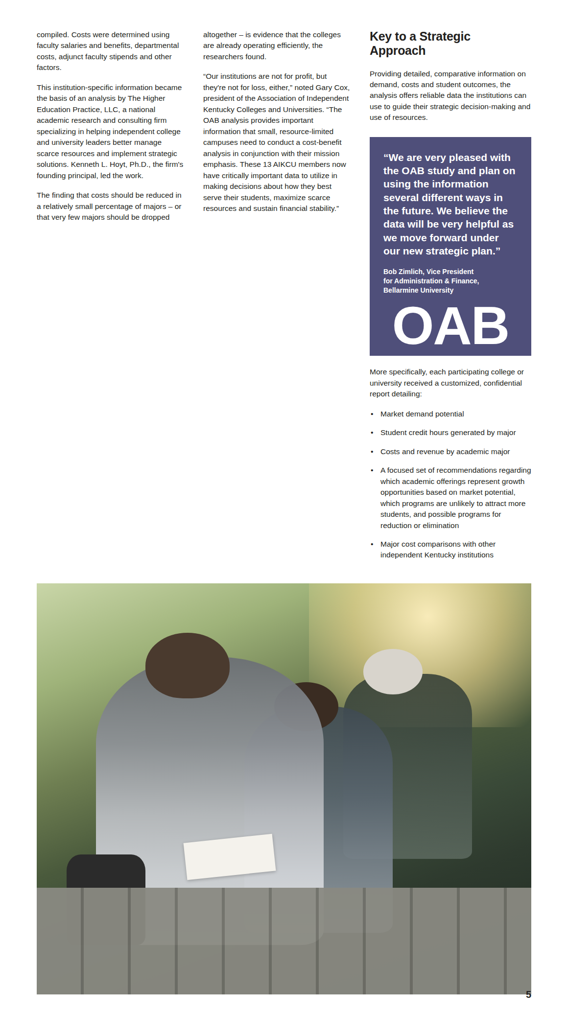compiled. Costs were determined using faculty salaries and benefits, departmental costs, adjunct faculty stipends and other factors.
This institution-specific information became the basis of an analysis by The Higher Education Practice, LLC, a national academic research and consulting firm specializing in helping independent college and university leaders better manage scarce resources and implement strategic solutions. Kenneth L. Hoyt, Ph.D., the firm's founding principal, led the work.
The finding that costs should be reduced in a relatively small percentage of majors – or that very few majors should be dropped
altogether – is evidence that the colleges are already operating efficiently, the researchers found.
“Our institutions are not for profit, but they're not for loss, either,” noted Gary Cox, president of the Association of Independent Kentucky Colleges and Universities. “The OAB analysis provides important information that small, resource-limited campuses need to conduct a cost-benefit analysis in conjunction with their mission emphasis. These 13 AIKCU members now have critically important data to utilize in making decisions about how they best serve their students, maximize scarce resources and sustain financial stability.”
Key to a Strategic
Approach
Providing detailed, comparative information on demand, costs and student outcomes, the analysis offers reliable data the institutions can use to guide their strategic decision-making and use of resources.
“We are very pleased with the OAB study and plan on using the information several different ways in the future. We believe the data will be very helpful as we move forward under our new strategic plan.”
Bob Zimlich, Vice President
for Administration & Finance,
Bellarmine University
OAB
More specifically, each participating college or university received a customized, confidential report detailing:
Market demand potential
Student credit hours generated by major
Costs and revenue by academic major
A focused set of recommendations regarding which academic offerings represent growth opportunities based on market potential, which programs are unlikely to attract more students, and possible programs for reduction or elimination
Major cost comparisons with other independent Kentucky institutions
5